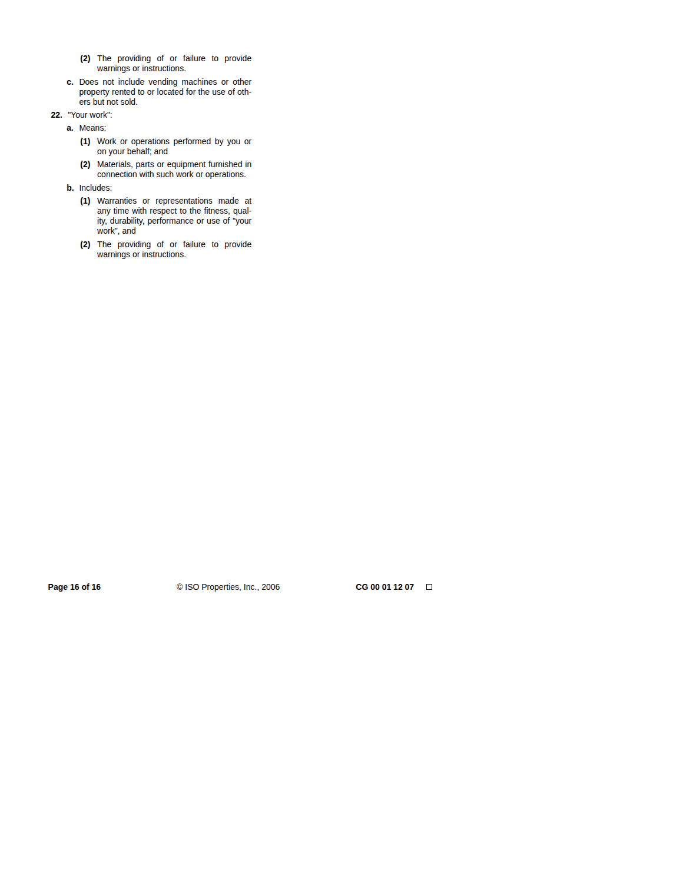(2)
The providing of or failure to provide warnings or instructions.
c.
Does not include vending machines or other property rented to or located for the use of others but not sold.
22.
"Your work":
a.
Means:
(1)
Work or operations performed by you or on your behalf; and
(2)
Materials, parts or equipment furnished in connection with such work or operations.
b.
Includes:
(1)
Warranties or representations made at any time with respect to the fitness, quality, durability, performance or use of "your work", and
(2)
The providing of or failure to provide warnings or instructions.
Page 16 of 16
© ISO Properties, Inc., 2006
CG 00 01 12 07